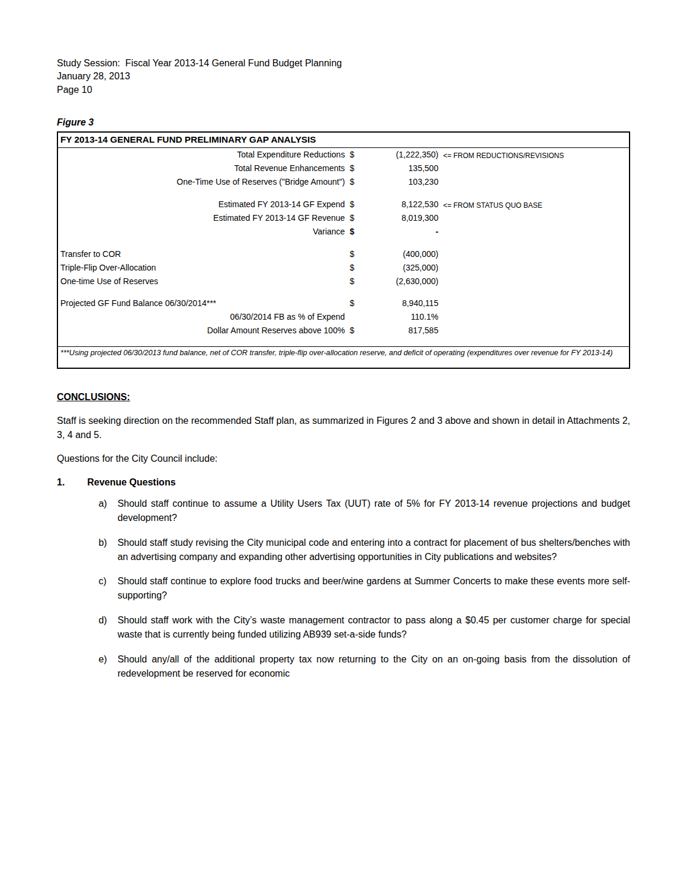Study Session: Fiscal Year 2013-14 General Fund Budget Planning
January 28, 2013
Page 10
Figure 3
| FY 2013-14 GENERAL FUND PRELIMINARY GAP ANALYSIS | | | |
| Total Expenditure Reductions | $ | (1,222,350) | <= FROM REDUCTIONS/REVISIONS |
| Total Revenue Enhancements | $ | 135,500 | | | |
| One-Time Use of Reserves ("Bridge Amount") | $ | 103,230 | | | |
| Estimated FY 2013-14 GF Expend | $ | 8,122,530 | <= FROM STATUS QUO BASE |
| Estimated FY 2013-14 GF Revenue | $ | 8,019,300 | | | |
| Variance | $ | - | | | |
| Transfer to COR | $ | (400,000) | | | |
| Triple-Flip Over-Allocation | $ | (325,000) | | | |
| One-time Use of Reserves | $ | (2,630,000) | | | |
| Projected GF Fund Balance 06/30/2014*** | $ | 8,940,115 | | | |
| 06/30/2014 FB as % of Expend | | 110.1% | | | |
| Dollar Amount Reserves above 100% | $ | 817,585 | | | |
| ***Using projected 06/30/2013 fund balance, net of COR transfer, triple-flip over-allocation reserve, and deficit of operating (expenditures over revenue for FY 2013-14) |
CONCLUSIONS:
Staff is seeking direction on the recommended Staff plan, as summarized in Figures 2 and 3 above and shown in detail in Attachments 2, 3, 4 and 5.
Questions for the City Council include:
1.
Revenue Questions
a) Should staff continue to assume a Utility Users Tax (UUT) rate of 5% for FY 2013-14 revenue projections and budget development?
b) Should staff study revising the City municipal code and entering into a contract for placement of bus shelters/benches with an advertising company and expanding other advertising opportunities in City publications and websites?
c) Should staff continue to explore food trucks and beer/wine gardens at Summer Concerts to make these events more self-supporting?
d) Should staff work with the City’s waste management contractor to pass along a $0.45 per customer charge for special waste that is currently being funded utilizing AB939 set-a-side funds?
e) Should any/all of the additional property tax now returning to the City on an on-going basis from the dissolution of redevelopment be reserved for economic